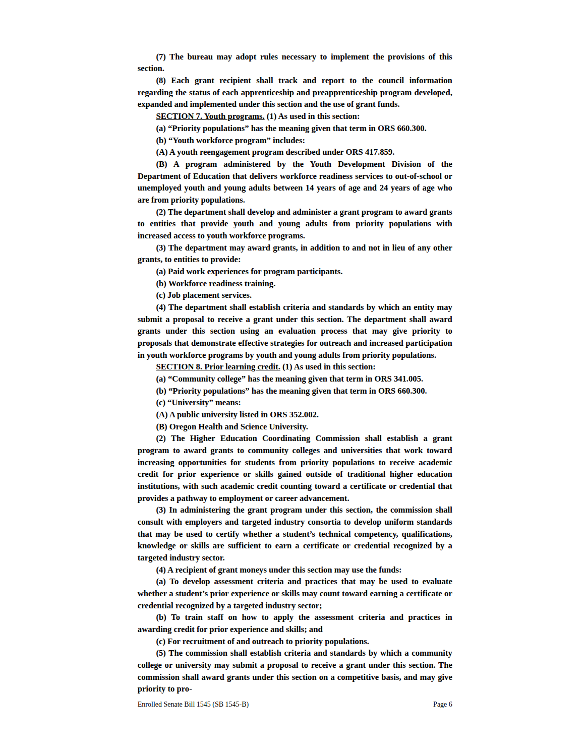(7) The bureau may adopt rules necessary to implement the provisions of this section.
(8) Each grant recipient shall track and report to the council information regarding the status of each apprenticeship and preapprenticeship program developed, expanded and implemented under this section and the use of grant funds.
SECTION 7. Youth programs. (1) As used in this section:
(a) “Priority populations” has the meaning given that term in ORS 660.300.
(b) “Youth workforce program” includes:
(A) A youth reengagement program described under ORS 417.859.
(B) A program administered by the Youth Development Division of the Department of Education that delivers workforce readiness services to out-of-school or unemployed youth and young adults between 14 years of age and 24 years of age who are from priority populations.
(2) The department shall develop and administer a grant program to award grants to entities that provide youth and young adults from priority populations with increased access to youth workforce programs.
(3) The department may award grants, in addition to and not in lieu of any other grants, to entities to provide:
(a) Paid work experiences for program participants.
(b) Workforce readiness training.
(c) Job placement services.
(4) The department shall establish criteria and standards by which an entity may submit a proposal to receive a grant under this section. The department shall award grants under this section using an evaluation process that may give priority to proposals that demonstrate effective strategies for outreach and increased participation in youth workforce programs by youth and young adults from priority populations.
SECTION 8. Prior learning credit. (1) As used in this section:
(a) “Community college” has the meaning given that term in ORS 341.005.
(b) “Priority populations” has the meaning given that term in ORS 660.300.
(c) “University” means:
(A) A public university listed in ORS 352.002.
(B) Oregon Health and Science University.
(2) The Higher Education Coordinating Commission shall establish a grant program to award grants to community colleges and universities that work toward increasing opportunities for students from priority populations to receive academic credit for prior experience or skills gained outside of traditional higher education institutions, with such academic credit counting toward a certificate or credential that provides a pathway to employment or career advancement.
(3) In administering the grant program under this section, the commission shall consult with employers and targeted industry consortia to develop uniform standards that may be used to certify whether a student’s technical competency, qualifications, knowledge or skills are sufficient to earn a certificate or credential recognized by a targeted industry sector.
(4) A recipient of grant moneys under this section may use the funds:
(a) To develop assessment criteria and practices that may be used to evaluate whether a student’s prior experience or skills may count toward earning a certificate or credential recognized by a targeted industry sector;
(b) To train staff on how to apply the assessment criteria and practices in awarding credit for prior experience and skills; and
(c) For recruitment of and outreach to priority populations.
(5) The commission shall establish criteria and standards by which a community college or university may submit a proposal to receive a grant under this section. The commission shall award grants under this section on a competitive basis, and may give priority to pro-
Enrolled Senate Bill 1545 (SB 1545-B) Page 6